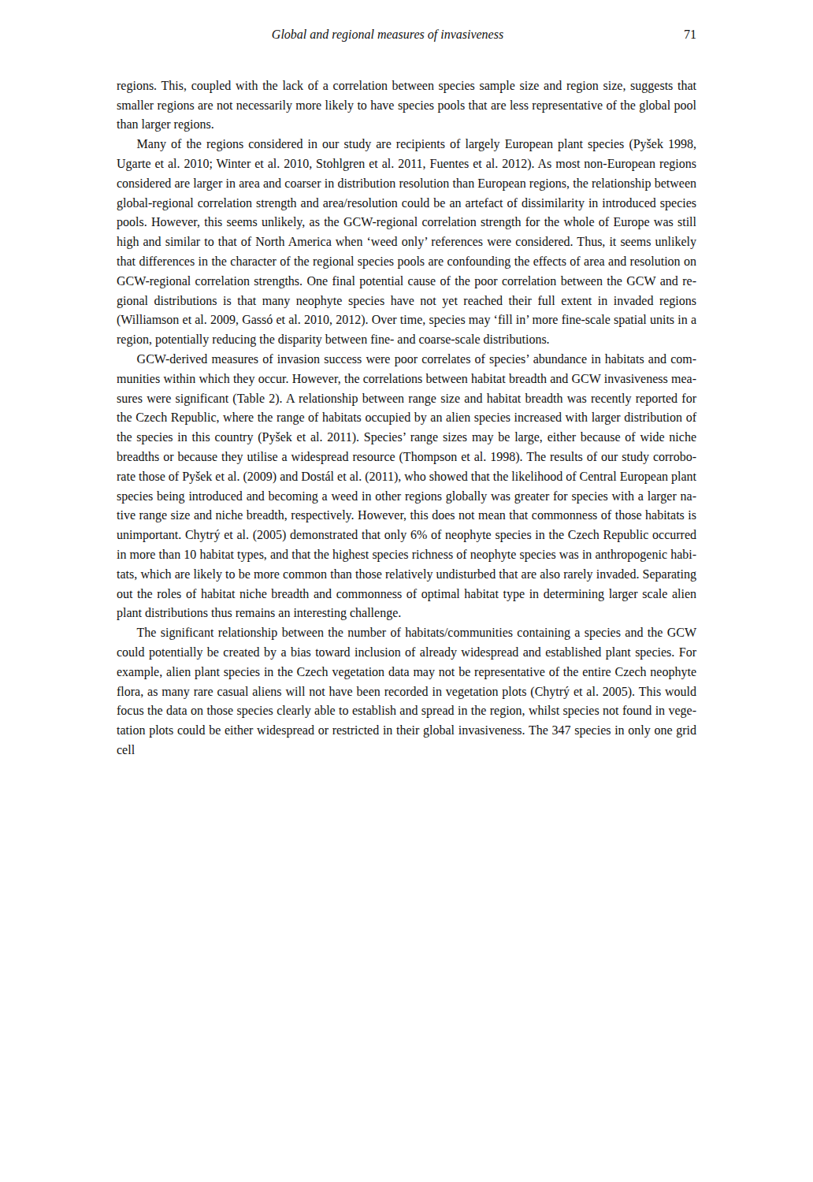Global and regional measures of invasiveness 71
regions. This, coupled with the lack of a correlation between species sample size and region size, suggests that smaller regions are not necessarily more likely to have species pools that are less representative of the global pool than larger regions.
Many of the regions considered in our study are recipients of largely European plant species (Pyšek 1998, Ugarte et al. 2010; Winter et al. 2010, Stohlgren et al. 2011, Fuentes et al. 2012). As most non-European regions considered are larger in area and coarser in distribution resolution than European regions, the relationship between global-regional correlation strength and area/resolution could be an artefact of dissimilarity in introduced species pools. However, this seems unlikely, as the GCW-regional correlation strength for the whole of Europe was still high and similar to that of North America when ‘weed only’ references were considered. Thus, it seems unlikely that differences in the character of the regional species pools are confounding the effects of area and resolution on GCW-regional correlation strengths. One final potential cause of the poor correlation between the GCW and regional distributions is that many neophyte species have not yet reached their full extent in invaded regions (Williamson et al. 2009, Gassó et al. 2010, 2012). Over time, species may ‘fill in’ more fine-scale spatial units in a region, potentially reducing the disparity between fine- and coarse-scale distributions.
GCW-derived measures of invasion success were poor correlates of species’ abundance in habitats and communities within which they occur. However, the correlations between habitat breadth and GCW invasiveness measures were significant (Table 2). A relationship between range size and habitat breadth was recently reported for the Czech Republic, where the range of habitats occupied by an alien species increased with larger distribution of the species in this country (Pyšek et al. 2011). Species’ range sizes may be large, either because of wide niche breadths or because they utilise a widespread resource (Thompson et al. 1998). The results of our study corroborate those of Pyšek et al. (2009) and Dostál et al. (2011), who showed that the likelihood of Central European plant species being introduced and becoming a weed in other regions globally was greater for species with a larger native range size and niche breadth, respectively. However, this does not mean that commonness of those habitats is unimportant. Chytrý et al. (2005) demonstrated that only 6% of neophyte species in the Czech Republic occurred in more than 10 habitat types, and that the highest species richness of neophyte species was in anthropogenic habitats, which are likely to be more common than those relatively undisturbed that are also rarely invaded. Separating out the roles of habitat niche breadth and commonness of optimal habitat type in determining larger scale alien plant distributions thus remains an interesting challenge.
The significant relationship between the number of habitats/communities containing a species and the GCW could potentially be created by a bias toward inclusion of already widespread and established plant species. For example, alien plant species in the Czech vegetation data may not be representative of the entire Czech neophyte flora, as many rare casual aliens will not have been recorded in vegetation plots (Chytrý et al. 2005). This would focus the data on those species clearly able to establish and spread in the region, whilst species not found in vegetation plots could be either widespread or restricted in their global invasiveness. The 347 species in only one grid cell